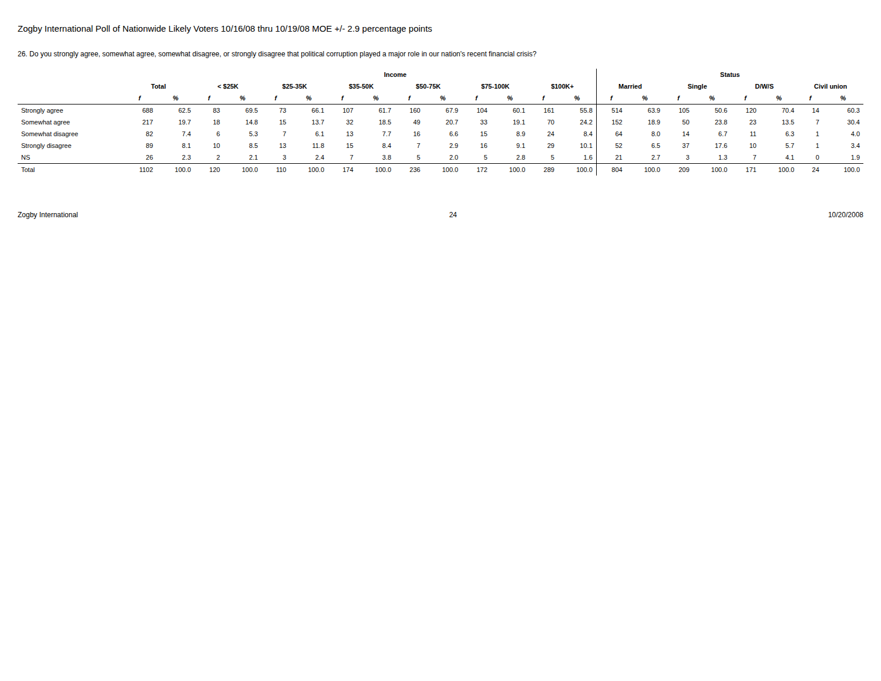Zogby International Poll of Nationwide Likely Voters 10/16/08 thru 10/19/08 MOE +/- 2.9 percentage points
26. Do you strongly agree, somewhat agree, somewhat disagree, or strongly disagree that political corruption played a major role in our nation's recent financial crisis?
| | | Income | Status |
| --- | --- | --- | --- |
| | Total | < $25K | $25-35K | $35-50K | $50-75K | $75-100K | $100K+ | Married | Single | D/W/S | Civil union |
| | f | % | f | % | f | % | f | % | f | % | f | % | f | % | f | % | f | % | f | % | f | % |
| Strongly agree | 688 | 62.5 | 83 | 69.5 | 73 | 66.1 | 107 | 61.7 | 160 | 67.9 | 104 | 60.1 | 161 | 55.8 | 514 | 63.9 | 105 | 50.6 | 120 | 70.4 | 14 | 60.3 |
| Somewhat agree | 217 | 19.7 | 18 | 14.8 | 15 | 13.7 | 32 | 18.5 | 49 | 20.7 | 33 | 19.1 | 70 | 24.2 | 152 | 18.9 | 50 | 23.8 | 23 | 13.5 | 7 | 30.4 |
| Somewhat disagree | 82 | 7.4 | 6 | 5.3 | 7 | 6.1 | 13 | 7.7 | 16 | 6.6 | 15 | 8.9 | 24 | 8.4 | 64 | 8.0 | 14 | 6.7 | 11 | 6.3 | 1 | 4.0 |
| Strongly disagree | 89 | 8.1 | 10 | 8.5 | 13 | 11.8 | 15 | 8.4 | 7 | 2.9 | 16 | 9.1 | 29 | 10.1 | 52 | 6.5 | 37 | 17.6 | 10 | 5.7 | 1 | 3.4 |
| NS | 26 | 2.3 | 2 | 2.1 | 3 | 2.4 | 7 | 3.8 | 5 | 2.0 | 5 | 2.8 | 5 | 1.6 | 21 | 2.7 | 3 | 1.3 | 7 | 4.1 | 0 | 1.9 |
| Total | 1102 | 100.0 | 120 | 100.0 | 110 | 100.0 | 174 | 100.0 | 236 | 100.0 | 172 | 100.0 | 289 | 100.0 | 804 | 100.0 | 209 | 100.0 | 171 | 100.0 | 24 | 100.0 |
Zogby International
24
10/20/2008